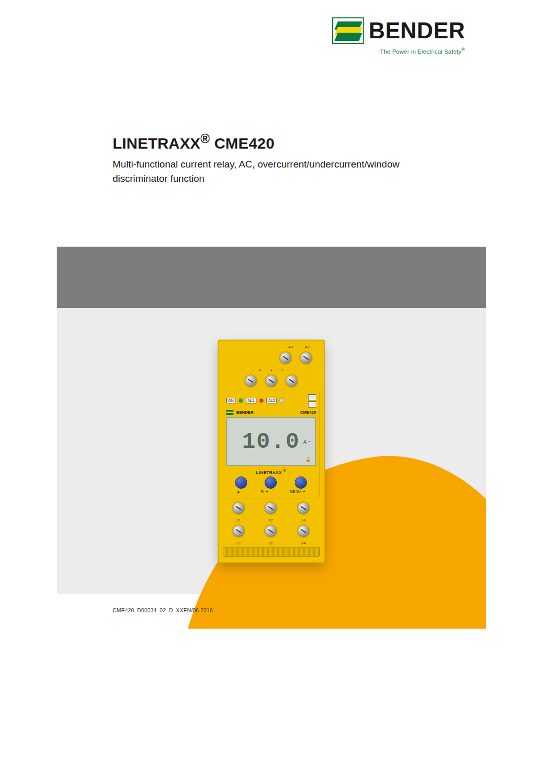BENDER
The Power in Electrical Safety®
LINETRAXX® CME420
Multi-functional current relay, AC, overcurrent/undercurrent/window discriminator function
A1 A2
k•l
ON AL1 AL2
BENDER CME420
10.0 A ~ 🔒
LINETRAXX ®
▲ R ▼ MENU ↵
111214
212224
CME420_D00034_02_D_XXEN/06.2016